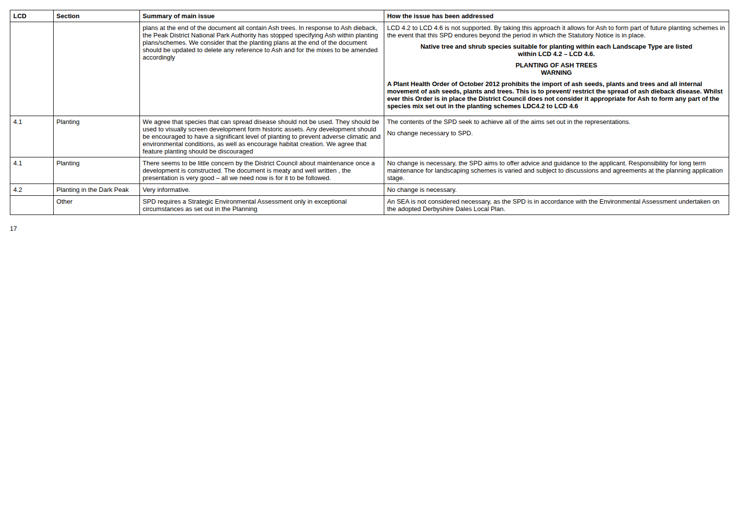| LCD | Section | Summary of main issue | How the issue has been addressed |
| --- | --- | --- | --- |
| | | plans at the end of the document all contain Ash trees. In response to Ash dieback, the Peak District National Park Authority has stopped specifying Ash within planting plans/schemes. We consider that the planting plans at the end of the document should be updated to delete any reference to Ash and for the mixes to be amended accordingly | LCD 4.2 to LCD 4.6 is not supported. By taking this approach it allows for Ash to form part of future planting schemes in the event that this SPD endures beyond the period in which the Statutory Notice is in place. Native tree and shrub species suitable for planting within each Landscape Type are listed within LCD 4.2 – LCD 4.6. PLANTING OF ASH TREES WARNING A Plant Health Order of October 2012 prohibits the import of ash seeds, plants and trees and all internal movement of ash seeds, plants and trees. This is to prevent/ restrict the spread of ash dieback disease. Whilst ever this Order is in place the District Council does not consider it appropriate for Ash to form any part of the species mix set out in the planting schemes LDC4.2 to LCD 4.6 |
| 4.1 | Planting | We agree that species that can spread disease should not be used. They should be used to visually screen development form historic assets. Any development should be encouraged to have a significant level of planting to prevent adverse climatic and environmental conditions, as well as encourage habitat creation. We agree that feature planting should be discouraged | The contents of the SPD seek to achieve all of the aims set out in the representations. No change necessary to SPD. |
| 4.1 | Planting | There seems to be little concern by the District Council about maintenance once a development is constructed. The document is meaty and well written , the presentation is very good – all we need now is for it to be followed. | No change is necessary, the SPD aims to offer advice and guidance to the applicant. Responsibility for long term maintenance for landscaping schemes is varied and subject to discussions and agreements at the planning application stage. |
| 4.2 | Planting in the Dark Peak | Very informative. | No change is necessary. |
| | Other | SPD requires a Strategic Environmental Assessment only in exceptional circumstances as set out in the Planning | An SEA is not considered necessary, as the SPD is in accordance with the Environmental Assessment undertaken on the adopted Derbyshire Dales Local Plan. |
17